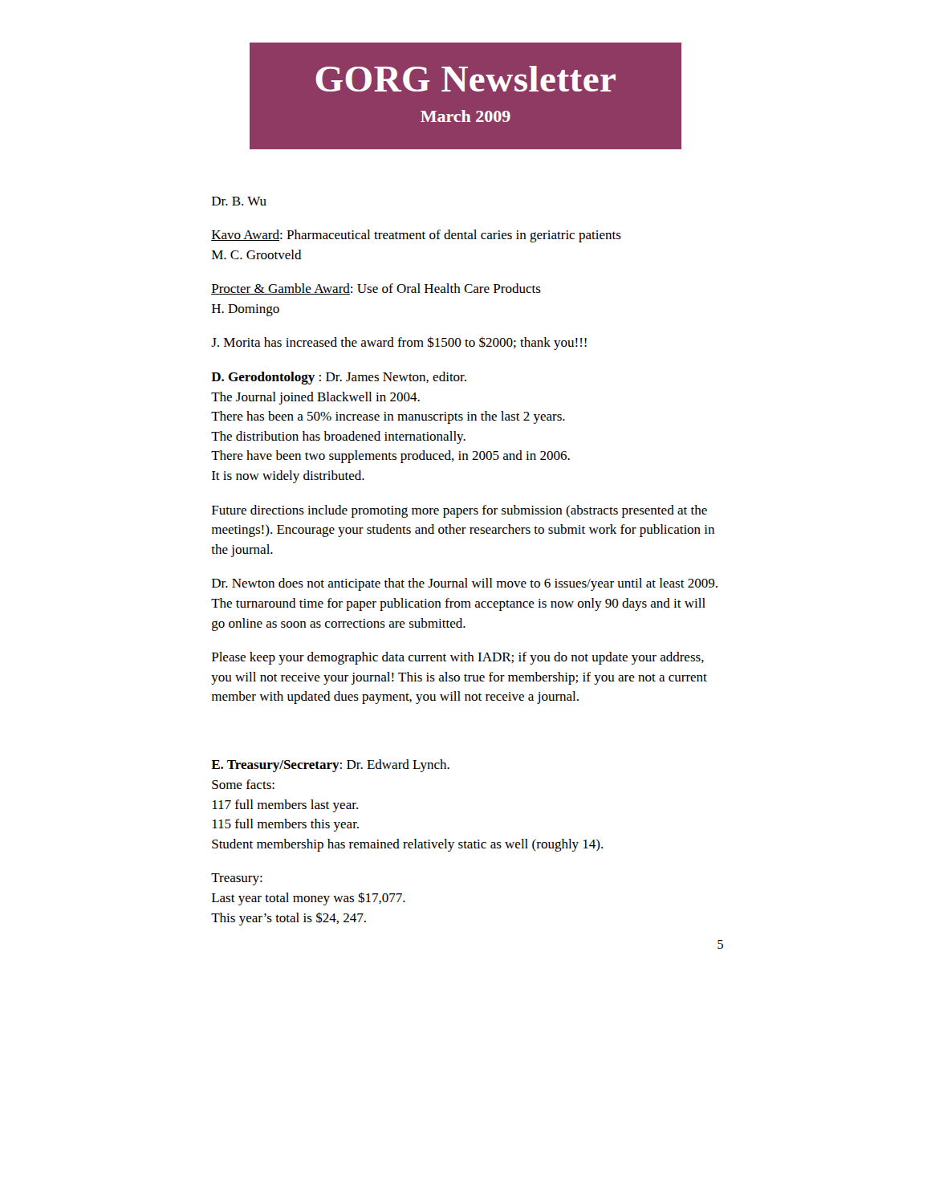GORG Newsletter
March 2009
Dr. B. Wu
Kavo Award: Pharmaceutical treatment of dental caries in geriatric patients
M. C. Grootveld
Procter & Gamble Award: Use of Oral Health Care Products
H. Domingo
J. Morita has increased the award from $1500 to $2000; thank you!!!
D. Gerodontology : Dr. James Newton, editor.
The Journal joined Blackwell in 2004.
There has been a 50% increase in manuscripts in the last 2 years.
The distribution has broadened internationally.
There have been two supplements produced, in 2005 and in 2006.
It is now widely distributed.
Future directions include promoting more papers for submission (abstracts presented at the meetings!). Encourage your students and other researchers to submit work for publication in the journal.
Dr. Newton does not anticipate that the Journal will move to 6 issues/year until at least 2009. The turnaround time for paper publication from acceptance is now only 90 days and it will go online as soon as corrections are submitted.
Please keep your demographic data current with IADR; if you do not update your address, you will not receive your journal! This is also true for membership; if you are not a current member with updated dues payment, you will not receive a journal.
E. Treasury/Secretary: Dr. Edward Lynch.
Some facts:
117 full members last year.
115 full members this year.
Student membership has remained relatively static as well (roughly 14).
Treasury:
Last year total money was $17,077.
This year’s total is $24, 247.
5